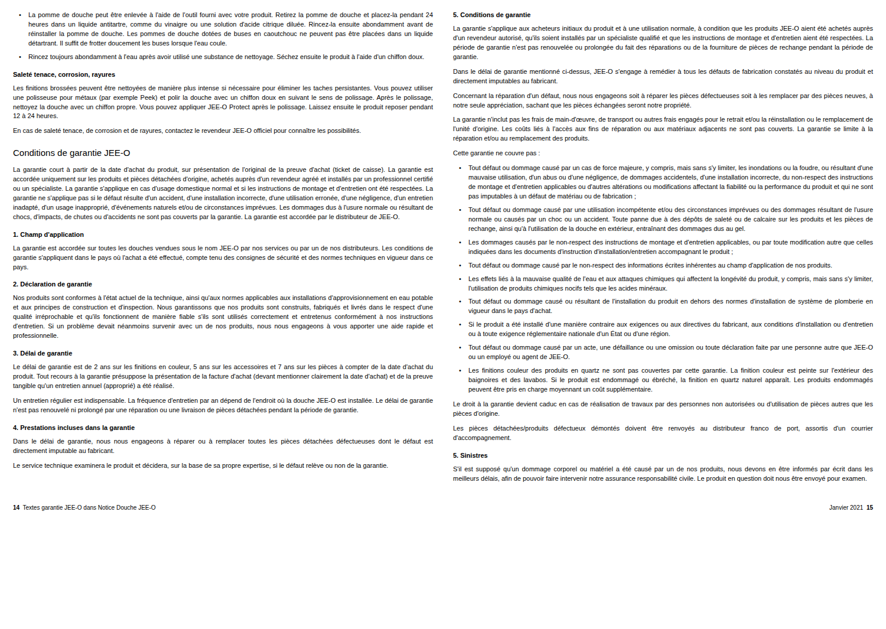La pomme de douche peut être enlevée à l'aide de l'outil fourni avec votre produit. Retirez la pomme de douche et placez-la pendant 24 heures dans un liquide antitartre, comme du vinaigre ou une solution d'acide citrique diluée. Rincez-la ensuite abondamment avant de réinstaller la pomme de douche. Les pommes de douche dotées de buses en caoutchouc ne peuvent pas être placées dans un liquide détartrant. Il suffit de frotter doucement les buses lorsque l'eau coule.
Rincez toujours abondamment à l'eau après avoir utilisé une substance de nettoyage. Séchez ensuite le produit à l'aide d'un chiffon doux.
Saleté tenace, corrosion, rayures
Les finitions brossées peuvent être nettoyées de manière plus intense si nécessaire pour éliminer les taches persistantes. Vous pouvez utiliser une polisseuse pour métaux (par exemple Peek) et polir la douche avec un chiffon doux en suivant le sens de polissage. Après le polissage, nettoyez la douche avec un chiffon propre. Vous pouvez appliquer JEE-O Protect après le polissage. Laissez ensuite le produit reposer pendant 12 à 24 heures.
En cas de saleté tenace, de corrosion et de rayures, contactez le revendeur JEE-O officiel pour connaître les possibilités.
Conditions de garantie JEE-O
La garantie court à partir de la date d'achat du produit, sur présentation de l'original de la preuve d'achat (ticket de caisse). La garantie est accordée uniquement sur les produits et pièces détachées d'origine, achetés auprès d'un revendeur agréé et installés par un professionnel certifié ou un spécialiste. La garantie s'applique en cas d'usage domestique normal et si les instructions de montage et d'entretien ont été respectées. La garantie ne s'applique pas si le défaut résulte d'un accident, d'une installation incorrecte, d'une utilisation erronée, d'une négligence, d'un entretien inadapté, d'un usage inapproprié, d'événements naturels et/ou de circonstances imprévues. Les dommages dus à l'usure normale ou résultant de chocs, d'impacts, de chutes ou d'accidents ne sont pas couverts par la garantie. La garantie est accordée par le distributeur de JEE-O.
1. Champ d'application
La garantie est accordée sur toutes les douches vendues sous le nom JEE-O par nos services ou par un de nos distributeurs. Les conditions de garantie s'appliquent dans le pays où l'achat a été effectué, compte tenu des consignes de sécurité et des normes techniques en vigueur dans ce pays.
2. Déclaration de garantie
Nos produits sont conformes à l'état actuel de la technique, ainsi qu'aux normes applicables aux installations d'approvisionnement en eau potable et aux principes de construction et d'inspection. Nous garantissons que nos produits sont construits, fabriqués et livrés dans le respect d'une qualité irréprochable et qu'ils fonctionnent de manière fiable s'ils sont utilisés correctement et entretenus conformément à nos instructions d'entretien. Si un problème devait néanmoins survenir avec un de nos produits, nous nous engageons à vous apporter une aide rapide et professionnelle.
3. Délai de garantie
Le délai de garantie est de 2 ans sur les finitions en couleur, 5 ans sur les accessoires et 7 ans sur les pièces à compter de la date d'achat du produit. Tout recours à la garantie présuppose la présentation de la facture d'achat (devant mentionner clairement la date d'achat) et de la preuve tangible qu'un entretien annuel (approprié) a été réalisé.
Un entretien régulier est indispensable. La fréquence d'entretien par an dépend de l'endroit où la douche JEE-O est installée. Le délai de garantie n'est pas renouvelé ni prolongé par une réparation ou une livraison de pièces détachées pendant la période de garantie.
4. Prestations incluses dans la garantie
Dans le délai de garantie, nous nous engageons à réparer ou à remplacer toutes les pièces détachées défectueuses dont le défaut est directement imputable au fabricant.
Le service technique examinera le produit et décidera, sur la base de sa propre expertise, si le défaut relève ou non de la garantie.
5. Conditions de garantie
La garantie s'applique aux acheteurs initiaux du produit et à une utilisation normale, à condition que les produits JEE-O aient été achetés auprès d'un revendeur autorisé, qu'ils soient installés par un spécialiste qualifié et que les instructions de montage et d'entretien aient été respectées. La période de garantie n'est pas renouvelée ou prolongée du fait des réparations ou de la fourniture de pièces de rechange pendant la période de garantie.
Dans le délai de garantie mentionné ci-dessus, JEE-O s'engage à remédier à tous les défauts de fabrication constatés au niveau du produit et directement imputables au fabricant.
Concernant la réparation d'un défaut, nous nous engageons soit à réparer les pièces défectueuses soit à les remplacer par des pièces neuves, à notre seule appréciation, sachant que les pièces échangées seront notre propriété.
La garantie n'inclut pas les frais de main-d'œuvre, de transport ou autres frais engagés pour le retrait et/ou la réinstallation ou le remplacement de l'unité d'origine. Les coûts liés à l'accès aux fins de réparation ou aux matériaux adjacents ne sont pas couverts. La garantie se limite à la réparation et/ou au remplacement des produits.
Cette garantie ne couvre pas :
Tout défaut ou dommage causé par un cas de force majeure, y compris, mais sans s'y limiter, les inondations ou la foudre, ou résultant d'une mauvaise utilisation, d'un abus ou d'une négligence, de dommages accidentels, d'une installation incorrecte, du non-respect des instructions de montage et d'entretien applicables ou d'autres altérations ou modifications affectant la fiabilité ou la performance du produit et qui ne sont pas imputables à un défaut de matériau ou de fabrication ;
Tout défaut ou dommage causé par une utilisation incompétente et/ou des circonstances imprévues ou des dommages résultant de l'usure normale ou causés par un choc ou un accident. Toute panne due à des dépôts de saleté ou de calcaire sur les produits et les pièces de rechange, ainsi qu'à l'utilisation de la douche en extérieur, entraînant des dommages dus au gel.
Les dommages causés par le non-respect des instructions de montage et d'entretien applicables, ou par toute modification autre que celles indiquées dans les documents d'instruction d'installation/entretien accompagnant le produit ;
Tout défaut ou dommage causé par le non-respect des informations écrites inhérentes au champ d'application de nos produits.
Les effets liés à la mauvaise qualité de l'eau et aux attaques chimiques qui affectent la longévité du produit, y compris, mais sans s'y limiter, l'utilisation de produits chimiques nocifs tels que les acides minéraux.
Tout défaut ou dommage causé ou résultant de l'installation du produit en dehors des normes d'installation de système de plomberie en vigueur dans le pays d'achat.
Si le produit a été installé d'une manière contraire aux exigences ou aux directives du fabricant, aux conditions d'installation ou d'entretien ou à toute exigence réglementaire nationale d'un État ou d'une région.
Tout défaut ou dommage causé par un acte, une défaillance ou une omission ou toute déclaration faite par une personne autre que JEE-O ou un employé ou agent de JEE-O.
Les finitions couleur des produits en quartz ne sont pas couvertes par cette garantie. La finition couleur est peinte sur l'extérieur des baignoires et des lavabos. Si le produit est endommagé ou ébréché, la finition en quartz naturel apparaît. Les produits endommagés peuvent être pris en charge moyennant un coût supplémentaire.
Le droit à la garantie devient caduc en cas de réalisation de travaux par des personnes non autorisées ou d'utilisation de pièces autres que les pièces d'origine.
Les pièces détachées/produits défectueux démontés doivent être renvoyés au distributeur franco de port, assortis d'un courrier d'accompagnement.
5. Sinistres
S'il est supposé qu'un dommage corporel ou matériel a été causé par un de nos produits, nous devons en être informés par écrit dans les meilleurs délais, afin de pouvoir faire intervenir notre assurance responsabilité civile. Le produit en question doit nous être envoyé pour examen.
14 Textes garantie JEE-O dans Notice Douche JEE-O
Janvier 2021 15